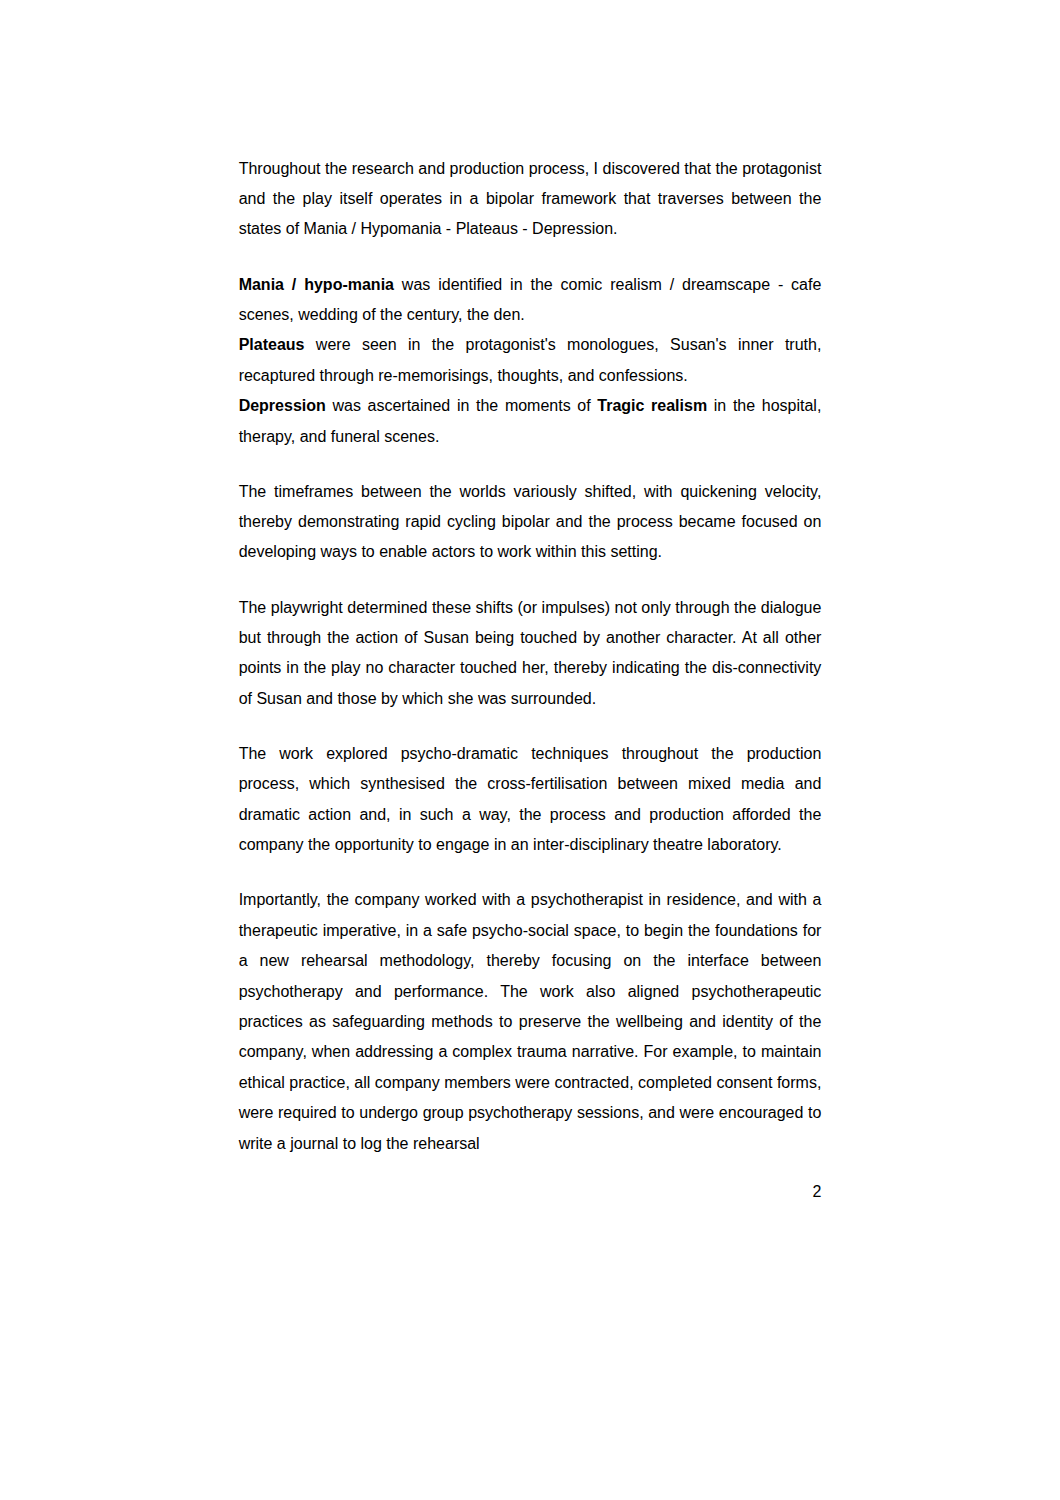Throughout the research and production process, I discovered that the protagonist and the play itself operates in a bipolar framework that traverses between the states of Mania / Hypomania - Plateaus - Depression.
Mania / hypo-mania was identified in the comic realism / dreamscape - cafe scenes, wedding of the century, the den.
Plateaus were seen in the protagonist's monologues, Susan's inner truth, recaptured through re-memorisings, thoughts, and confessions.
Depression was ascertained in the moments of Tragic realism in the hospital, therapy, and funeral scenes.
The timeframes between the worlds variously shifted, with quickening velocity, thereby demonstrating rapid cycling bipolar and the process became focused on developing ways to enable actors to work within this setting.
The playwright determined these shifts (or impulses) not only through the dialogue but through the action of Susan being touched by another character. At all other points in the play no character touched her, thereby indicating the dis-connectivity of Susan and those by which she was surrounded.
The work explored psycho-dramatic techniques throughout the production process, which synthesised the cross-fertilisation between mixed media and dramatic action and, in such a way, the process and production afforded the company the opportunity to engage in an inter-disciplinary theatre laboratory.
Importantly, the company worked with a psychotherapist in residence, and with a therapeutic imperative, in a safe psycho-social space, to begin the foundations for a new rehearsal methodology, thereby focusing on the interface between psychotherapy and performance. The work also aligned psychotherapeutic practices as safeguarding methods to preserve the wellbeing and identity of the company, when addressing a complex trauma narrative. For example, to maintain ethical practice, all company members were contracted, completed consent forms, were required to undergo group psychotherapy sessions, and were encouraged to write a journal to log the rehearsal
2